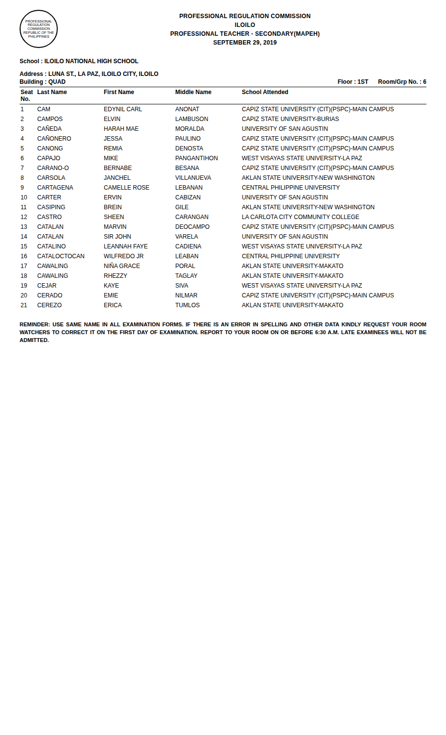PROFESSIONAL
REGULATION
COMMISSION
REPUBLIC OF THE PHILIPPINES
PROFESSIONAL REGULATION COMMISSION
ILOILO
PROFESSIONAL TEACHER - SECONDARY(MAPEH)
SEPTEMBER 29, 2019
School : ILOILO NATIONAL HIGH SCHOOL
Address : LUNA ST., LA PAZ, ILOILO CITY, ILOILO
Building : QUAD
Floor : 1ST Room/Grp No. : 6
| Seat No. | Last Name | First Name | Middle Name | School Attended |
| --- | --- | --- | --- | --- |
| 1 | CAM | EDYNIL CARL | ANONAT | CAPIZ STATE UNIVERSITY (CIT)(PSPC)-MAIN CAMPUS |
| 2 | CAMPOS | ELVIN | LAMBUSON | CAPIZ STATE UNIVERSITY-BURIAS |
| 3 | CAÑEDA | HARAH MAE | MORALDA | UNIVERSITY OF SAN AGUSTIN |
| 4 | CAÑONERO | JESSA | PAULINO | CAPIZ STATE UNIVERSITY (CIT)(PSPC)-MAIN CAMPUS |
| 5 | CANONG | REMIA | DENOSTA | CAPIZ STATE UNIVERSITY (CIT)(PSPC)-MAIN CAMPUS |
| 6 | CAPAJO | MIKE | PANGANTIHON | WEST VISAYAS STATE UNIVERSITY-LA PAZ |
| 7 | CARANO-O | BERNABE | BESANA | CAPIZ STATE UNIVERSITY (CIT)(PSPC)-MAIN CAMPUS |
| 8 | CARSOLA | JANCHEL | VILLANUEVA | AKLAN STATE UNIVERSITY-NEW WASHINGTON |
| 9 | CARTAGENA | CAMELLE ROSE | LEBANAN | CENTRAL PHILIPPINE UNIVERSITY |
| 10 | CARTER | ERVIN | CABIZAN | UNIVERSITY OF SAN AGUSTIN |
| 11 | CASIPING | BREIN | GILE | AKLAN STATE UNIVERSITY-NEW WASHINGTON |
| 12 | CASTRO | SHEEN | CARANGAN | LA CARLOTA CITY COMMUNITY COLLEGE |
| 13 | CATALAN | MARVIN | DEOCAMPO | CAPIZ STATE UNIVERSITY (CIT)(PSPC)-MAIN CAMPUS |
| 14 | CATALAN | SIR JOHN | VARELA | UNIVERSITY OF SAN AGUSTIN |
| 15 | CATALINO | LEANNAH FAYE | CADIENA | WEST VISAYAS STATE UNIVERSITY-LA PAZ |
| 16 | CATALOCTOCAN | WILFREDO JR | LEABAN | CENTRAL PHILIPPINE UNIVERSITY |
| 17 | CAWALING | NIÑA GRACE | PORAL | AKLAN STATE UNIVERSITY-MAKATO |
| 18 | CAWALING | RHEZZY | TAGLAY | AKLAN STATE UNIVERSITY-MAKATO |
| 19 | CEJAR | KAYE | SIVA | WEST VISAYAS STATE UNIVERSITY-LA PAZ |
| 20 | CERADO | EMIE | NILMAR | CAPIZ STATE UNIVERSITY (CIT)(PSPC)-MAIN CAMPUS |
| 21 | CEREZO | ERICA | TUMLOS | AKLAN STATE UNIVERSITY-MAKATO |
REMINDER: USE SAME NAME IN ALL EXAMINATION FORMS. IF THERE IS AN ERROR IN SPELLING AND OTHER DATA KINDLY REQUEST YOUR ROOM WATCHERS TO CORRECT IT ON THE FIRST DAY OF EXAMINATION. REPORT TO YOUR ROOM ON OR BEFORE 6:30 A.M. LATE EXAMINEES WILL NOT BE ADMITTED.